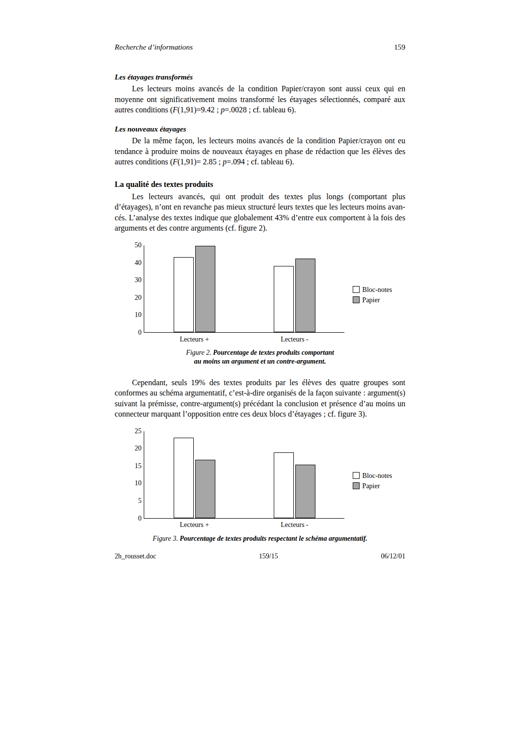Recherche d’informations
159
Les étayages transformés
Les lecteurs moins avancés de la condition Papier/crayon sont aussi ceux qui en moyenne ont significativement moins transformé les étayages sélectionnés, comparé aux autres conditions (F(1,91)=9.42 ; p=.0028 ; cf. tableau 6).
Les nouveaux étayages
De la même façon, les lecteurs moins avancés de la condition Papier/crayon ont eu tendance à produire moins de nouveaux étayages en phase de rédaction que les élèves des autres conditions (F(1,91)= 2.85 ; p=.094 ; cf. tableau 6).
La qualité des textes produits
Les lecteurs avancés, qui ont produit des textes plus longs (comportant plus d’étayages), n’ont en revanche pas mieux structuré leurs textes que les lecteurs moins avancés. L’analyse des textes indique que globalement 43% d’entre eux comportent à la fois des arguments et des contre arguments (cf. figure 2).
50 40 30 20 10 0
Lecteurs +
Lecteurs -
Bloc-notes
Papier
Figure 2. Pourcentage de textes produits comportant
au moins un argument et un contre-argument.
Cependant, seuls 19% des textes produits par les élèves des quatre groupes sont conformes au schéma argumentatif, c’est-à-dire organisés de la façon suivante : argument(s) suivant la prémisse, contre-argument(s) précédant la conclusion et présence d’au moins un connecteur marquant l’opposition entre ces deux blocs d’étayages ; cf. figure 3).
25 20 15 10 5 0
Lecteurs +
Lecteurs -
Bloc-notes
Papier
Figure 3. Pourcentage de textes produits respectant le schéma argumentatif.
2h_rousset.doc
159/15
06/12/01